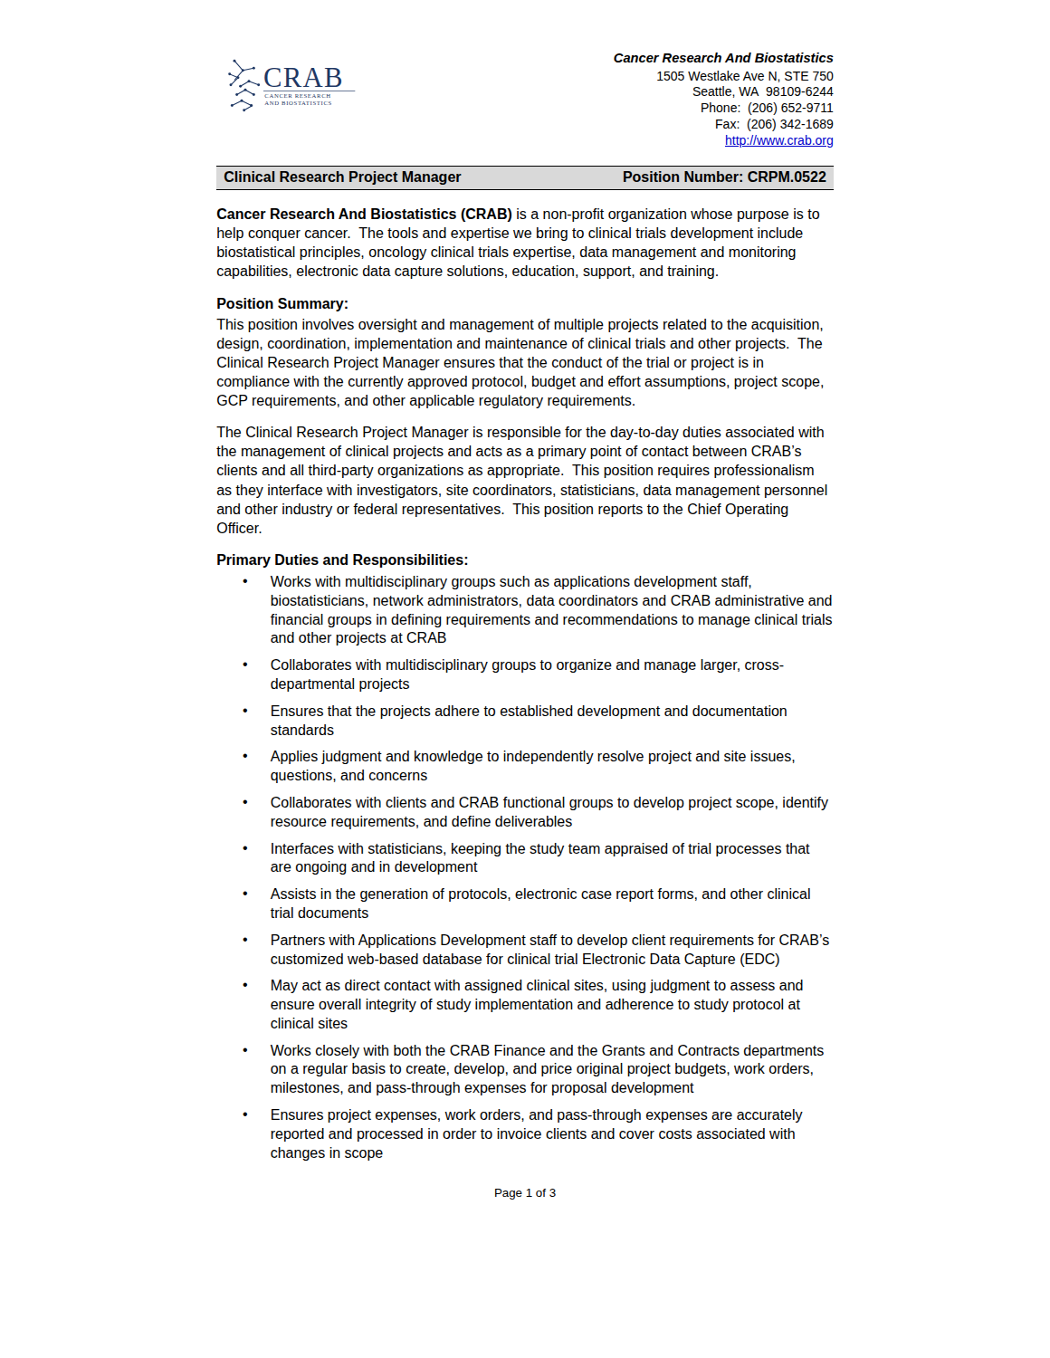CRAB CANCER RESEARCH AND BIOSTATISTICS
Cancer Research And Biostatistics
1505 Westlake Ave N, STE 750
Seattle, WA 98109-6244
Phone: (206) 652-9711
Fax: (206) 342-1689
http://www.crab.org
Clinical Research Project Manager Position Number: CRPM.0522
Cancer Research And Biostatistics (CRAB) is a non-profit organization whose purpose is to help conquer cancer. The tools and expertise we bring to clinical trials development include biostatistical principles, oncology clinical trials expertise, data management and monitoring capabilities, electronic data capture solutions, education, support, and training.
Position Summary:
This position involves oversight and management of multiple projects related to the acquisition, design, coordination, implementation and maintenance of clinical trials and other projects. The Clinical Research Project Manager ensures that the conduct of the trial or project is in compliance with the currently approved protocol, budget and effort assumptions, project scope, GCP requirements, and other applicable regulatory requirements.
The Clinical Research Project Manager is responsible for the day-to-day duties associated with the management of clinical projects and acts as a primary point of contact between CRAB’s clients and all third-party organizations as appropriate. This position requires professionalism as they interface with investigators, site coordinators, statisticians, data management personnel and other industry or federal representatives. This position reports to the Chief Operating Officer.
Primary Duties and Responsibilities:
Works with multidisciplinary groups such as applications development staff, biostatisticians, network administrators, data coordinators and CRAB administrative and financial groups in defining requirements and recommendations to manage clinical trials and other projects at CRAB
Collaborates with multidisciplinary groups to organize and manage larger, cross-departmental projects
Ensures that the projects adhere to established development and documentation standards
Applies judgment and knowledge to independently resolve project and site issues, questions, and concerns
Collaborates with clients and CRAB functional groups to develop project scope, identify resource requirements, and define deliverables
Interfaces with statisticians, keeping the study team appraised of trial processes that are ongoing and in development
Assists in the generation of protocols, electronic case report forms, and other clinical trial documents
Partners with Applications Development staff to develop client requirements for CRAB’s customized web-based database for clinical trial Electronic Data Capture (EDC)
May act as direct contact with assigned clinical sites, using judgment to assess and ensure overall integrity of study implementation and adherence to study protocol at clinical sites
Works closely with both the CRAB Finance and the Grants and Contracts departments on a regular basis to create, develop, and price original project budgets, work orders, milestones, and pass-through expenses for proposal development
Ensures project expenses, work orders, and pass-through expenses are accurately reported and processed in order to invoice clients and cover costs associated with changes in scope
Page 1 of 3